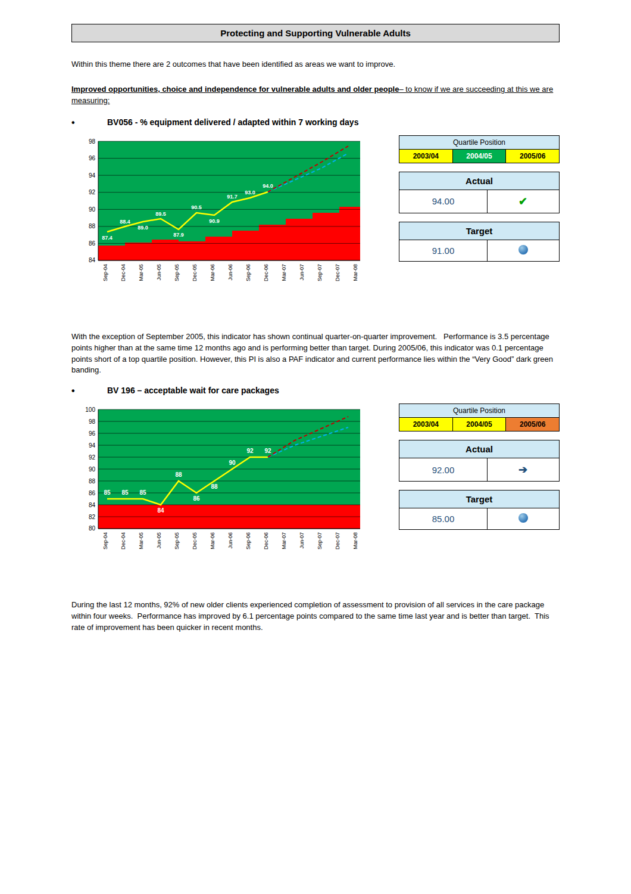Protecting and Supporting Vulnerable Adults
Within this theme there are 2 outcomes that have been identified as areas we want to improve.
Improved opportunities, choice and independence for vulnerable adults and older people– to know if we are succeeding at this we are measuring:
BV056 - % equipment delivered / adapted within 7 working days
98 96 94 92 90 88 86 84 87.4 88.4 89.0 89.5 87.9 90.5 90.9 91.7 93.0 94.0 Sep-04 Dec-04 Mar-05 Jun-05 Sep-05 Dec-05 Mar-06 Jun-06 Sep-06 Dec-06 Mar-07 Jun-07 Sep-07 Dec-07 Mar-08
| Quartile Position |
| 2003/04 | 2004/05 | 2005/06 |
| Actual |
| --- |
| 94.00 | ✔ |
| Target |
| --- |
| 91.00 | |
With the exception of September 2005, this indicator has shown continual quarter-on-quarter improvement. Performance is 3.5 percentage points higher than at the same time 12 months ago and is performing better than target. During 2005/06, this indicator was 0.1 percentage points short of a top quartile position. However, this PI is also a PAF indicator and current performance lies within the “Very Good” dark green banding.
BV 196 – acceptable wait for care packages
100 98 96 94 92 90 88 86 84 82 80 85 85 85 84 88 86 88 90 92 92 Sep-04 Dec-04 Mar-05 Jun-05 Sep-05 Dec-05 Mar-06 Jun-06 Sep-06 Dec-06 Mar-07 Jun-07 Sep-07 Dec-07 Mar-08
| Quartile Position |
| 2003/04 | 2004/05 | 2005/06 |
| Actual |
| --- |
| 92.00 | ➔ |
| Target |
| --- |
| 85.00 | |
During the last 12 months, 92% of new older clients experienced completion of assessment to provision of all services in the care package within four weeks. Performance has improved by 6.1 percentage points compared to the same time last year and is better than target. This rate of improvement has been quicker in recent months.